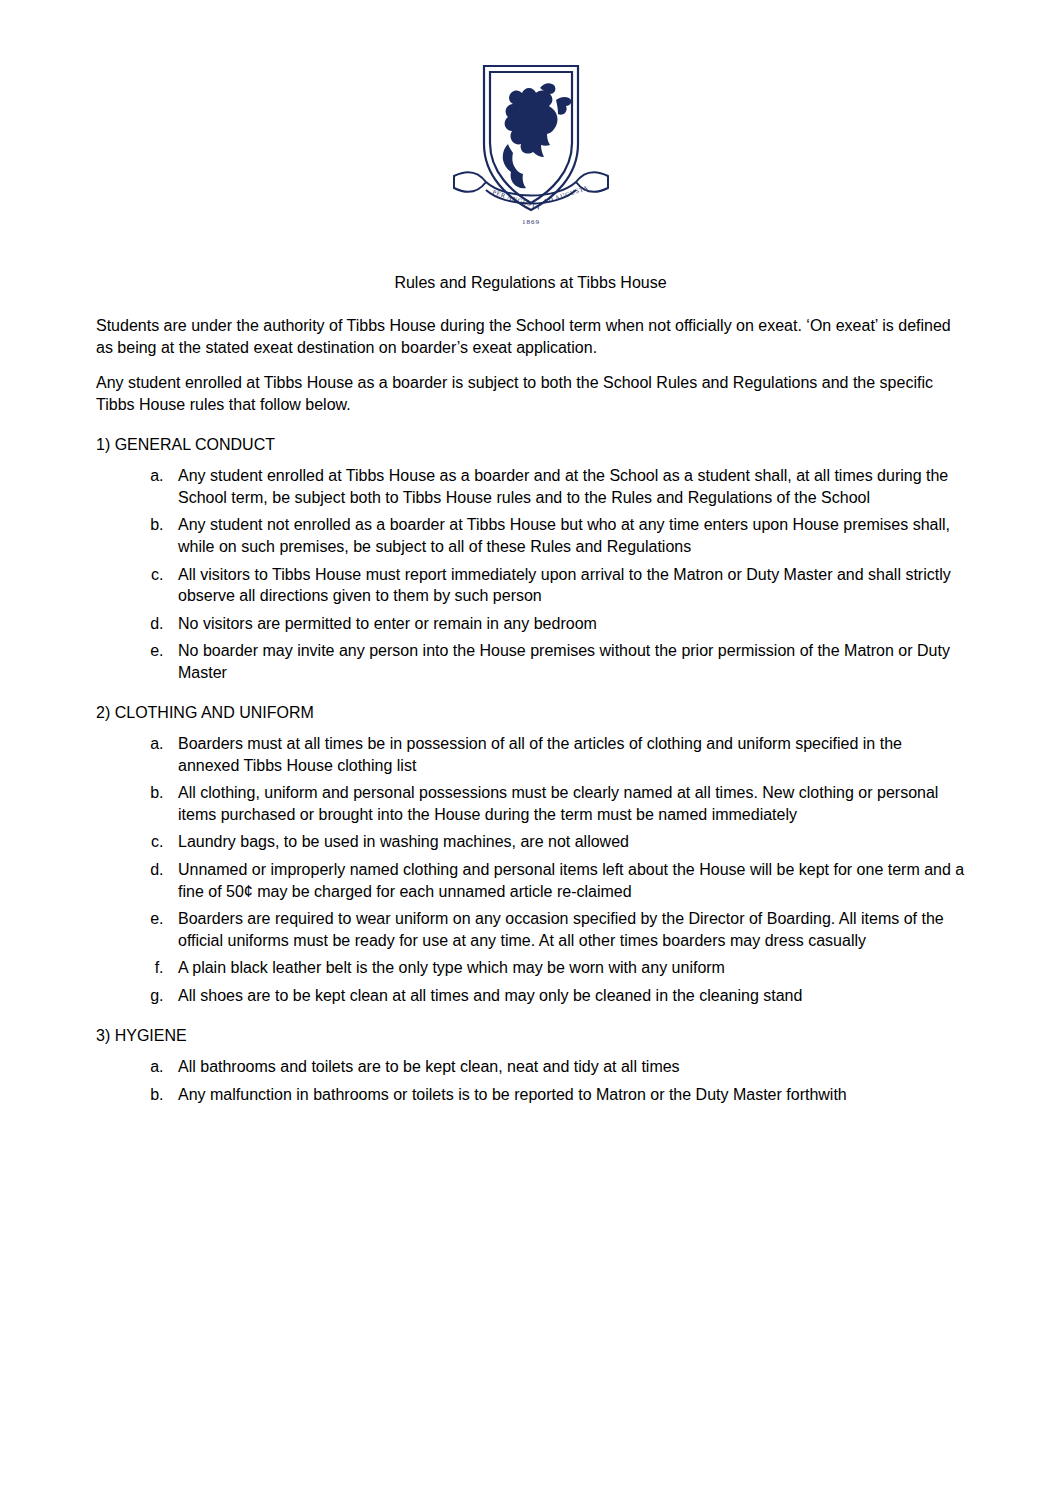PER ANGUSTA AD AUGUSTA 1869
Rules and Regulations at Tibbs House
Students are under the authority of Tibbs House during the School term when not officially on exeat. ‘On exeat’ is defined as being at the stated exeat destination on boarder’s exeat application.
Any student enrolled at Tibbs House as a boarder is subject to both the School Rules and Regulations and the specific Tibbs House rules that follow below.
1) GENERAL CONDUCT
Any student enrolled at Tibbs House as a boarder and at the School as a student shall, at all times during the School term, be subject both to Tibbs House rules and to the Rules and Regulations of the School
Any student not enrolled as a boarder at Tibbs House but who at any time enters upon House premises shall, while on such premises, be subject to all of these Rules and Regulations
All visitors to Tibbs House must report immediately upon arrival to the Matron or Duty Master and shall strictly observe all directions given to them by such person
No visitors are permitted to enter or remain in any bedroom
No boarder may invite any person into the House premises without the prior permission of the Matron or Duty Master
2) CLOTHING AND UNIFORM
Boarders must at all times be in possession of all of the articles of clothing and uniform specified in the annexed Tibbs House clothing list
All clothing, uniform and personal possessions must be clearly named at all times. New clothing or personal items purchased or brought into the House during the term must be named immediately
Laundry bags, to be used in washing machines, are not allowed
Unnamed or improperly named clothing and personal items left about the House will be kept for one term and a fine of 50¢ may be charged for each unnamed article re-claimed
Boarders are required to wear uniform on any occasion specified by the Director of Boarding. All items of the official uniforms must be ready for use at any time. At all other times boarders may dress casually
A plain black leather belt is the only type which may be worn with any uniform
All shoes are to be kept clean at all times and may only be cleaned in the cleaning stand
3) HYGIENE
All bathrooms and toilets are to be kept clean, neat and tidy at all times
Any malfunction in bathrooms or toilets is to be reported to Matron or the Duty Master forthwith